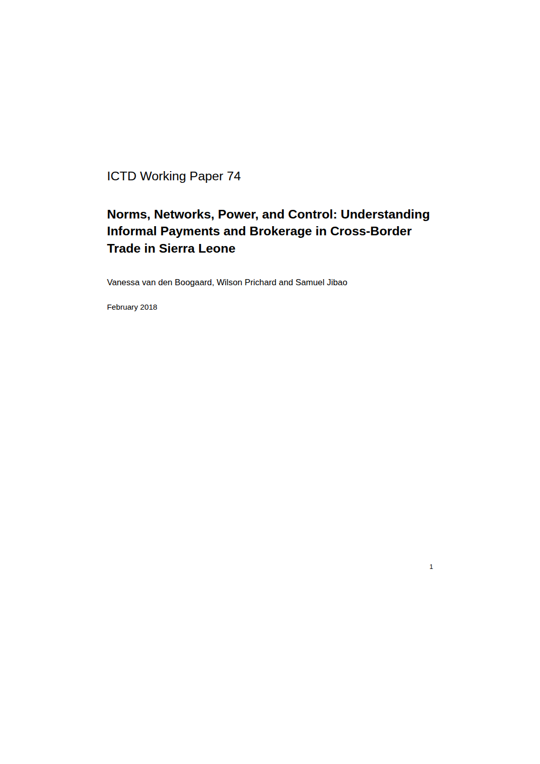ICTD Working Paper 74
Norms, Networks, Power, and Control: Understanding Informal Payments and Brokerage in Cross-Border Trade in Sierra Leone
Vanessa van den Boogaard, Wilson Prichard and Samuel Jibao
February 2018
1